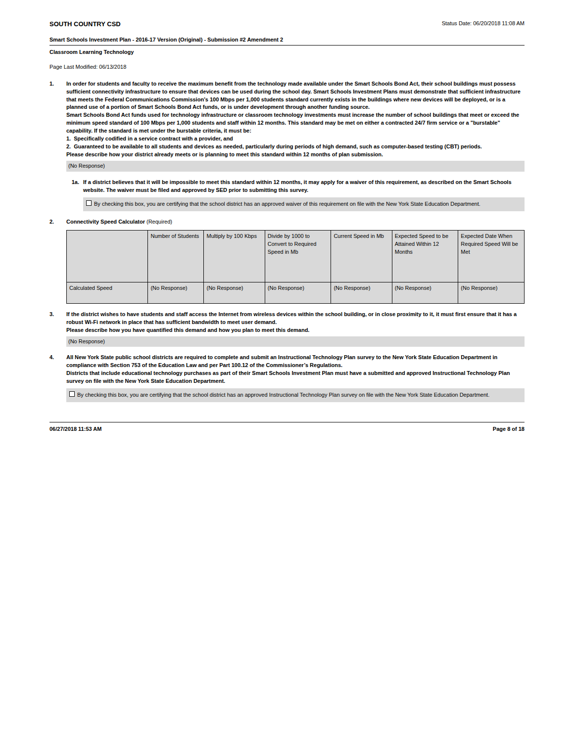SOUTH COUNTRY CSD
Status Date: 06/20/2018 11:08 AM
Smart Schools Investment Plan - 2016-17 Version (Original) - Submission #2 Amendment 2
Classroom Learning Technology
Page Last Modified: 06/13/2018
1.
In order for students and faculty to receive the maximum benefit from the technology made available under the Smart Schools Bond Act, their school buildings must possess sufficient connectivity infrastructure to ensure that devices can be used during the school day. Smart Schools Investment Plans must demonstrate that sufficient infrastructure that meets the Federal Communications Commission’s 100 Mbps per 1,000 students standard currently exists in the buildings where new devices will be deployed, or is a planned use of a portion of Smart Schools Bond Act funds, or is under development through another funding source.
Smart Schools Bond Act funds used for technology infrastructure or classroom technology investments must increase the number of school buildings that meet or exceed the minimum speed standard of 100 Mbps per 1,000 students and staff within 12 months. This standard may be met on either a contracted 24/7 firm service or a "burstable" capability. If the standard is met under the burstable criteria, it must be:
1. Specifically codified in a service contract with a provider, and
2. Guaranteed to be available to all students and devices as needed, particularly during periods of high demand, such as computer-based testing (CBT) periods.
Please describe how your district already meets or is planning to meet this standard within 12 months of plan submission.
(No Response)
1a.
If a district believes that it will be impossible to meet this standard within 12 months, it may apply for a waiver of this requirement, as described on the Smart Schools website. The waiver must be filed and approved by SED prior to submitting this survey.
By checking this box, you are certifying that the school district has an approved waiver of this requirement on file with the New York State Education Department.
2.
Connectivity Speed Calculator (Required)
| | Number of Students | Multiply by 100 Kbps | Divide by 1000 to Convert to Required Speed in Mb | Current Speed in Mb | Expected Speed to be Attained Within 12 Months | Expected Date When Required Speed Will be Met |
| --- | --- | --- | --- | --- | --- | --- |
| Calculated Speed | (No Response) | (No Response) | (No Response) | (No Response) | (No Response) | (No Response) |
3.
If the district wishes to have students and staff access the Internet from wireless devices within the school building, or in close proximity to it, it must first ensure that it has a robust Wi-Fi network in place that has sufficient bandwidth to meet user demand.
Please describe how you have quantified this demand and how you plan to meet this demand.
(No Response)
4.
All New York State public school districts are required to complete and submit an Instructional Technology Plan survey to the New York State Education Department in compliance with Section 753 of the Education Law and per Part 100.12 of the Commissioner’s Regulations.
Districts that include educational technology purchases as part of their Smart Schools Investment Plan must have a submitted and approved Instructional Technology Plan survey on file with the New York State Education Department.
By checking this box, you are certifying that the school district has an approved Instructional Technology Plan survey on file with the New York State Education Department.
06/27/2018 11:53 AM
Page 8 of 18